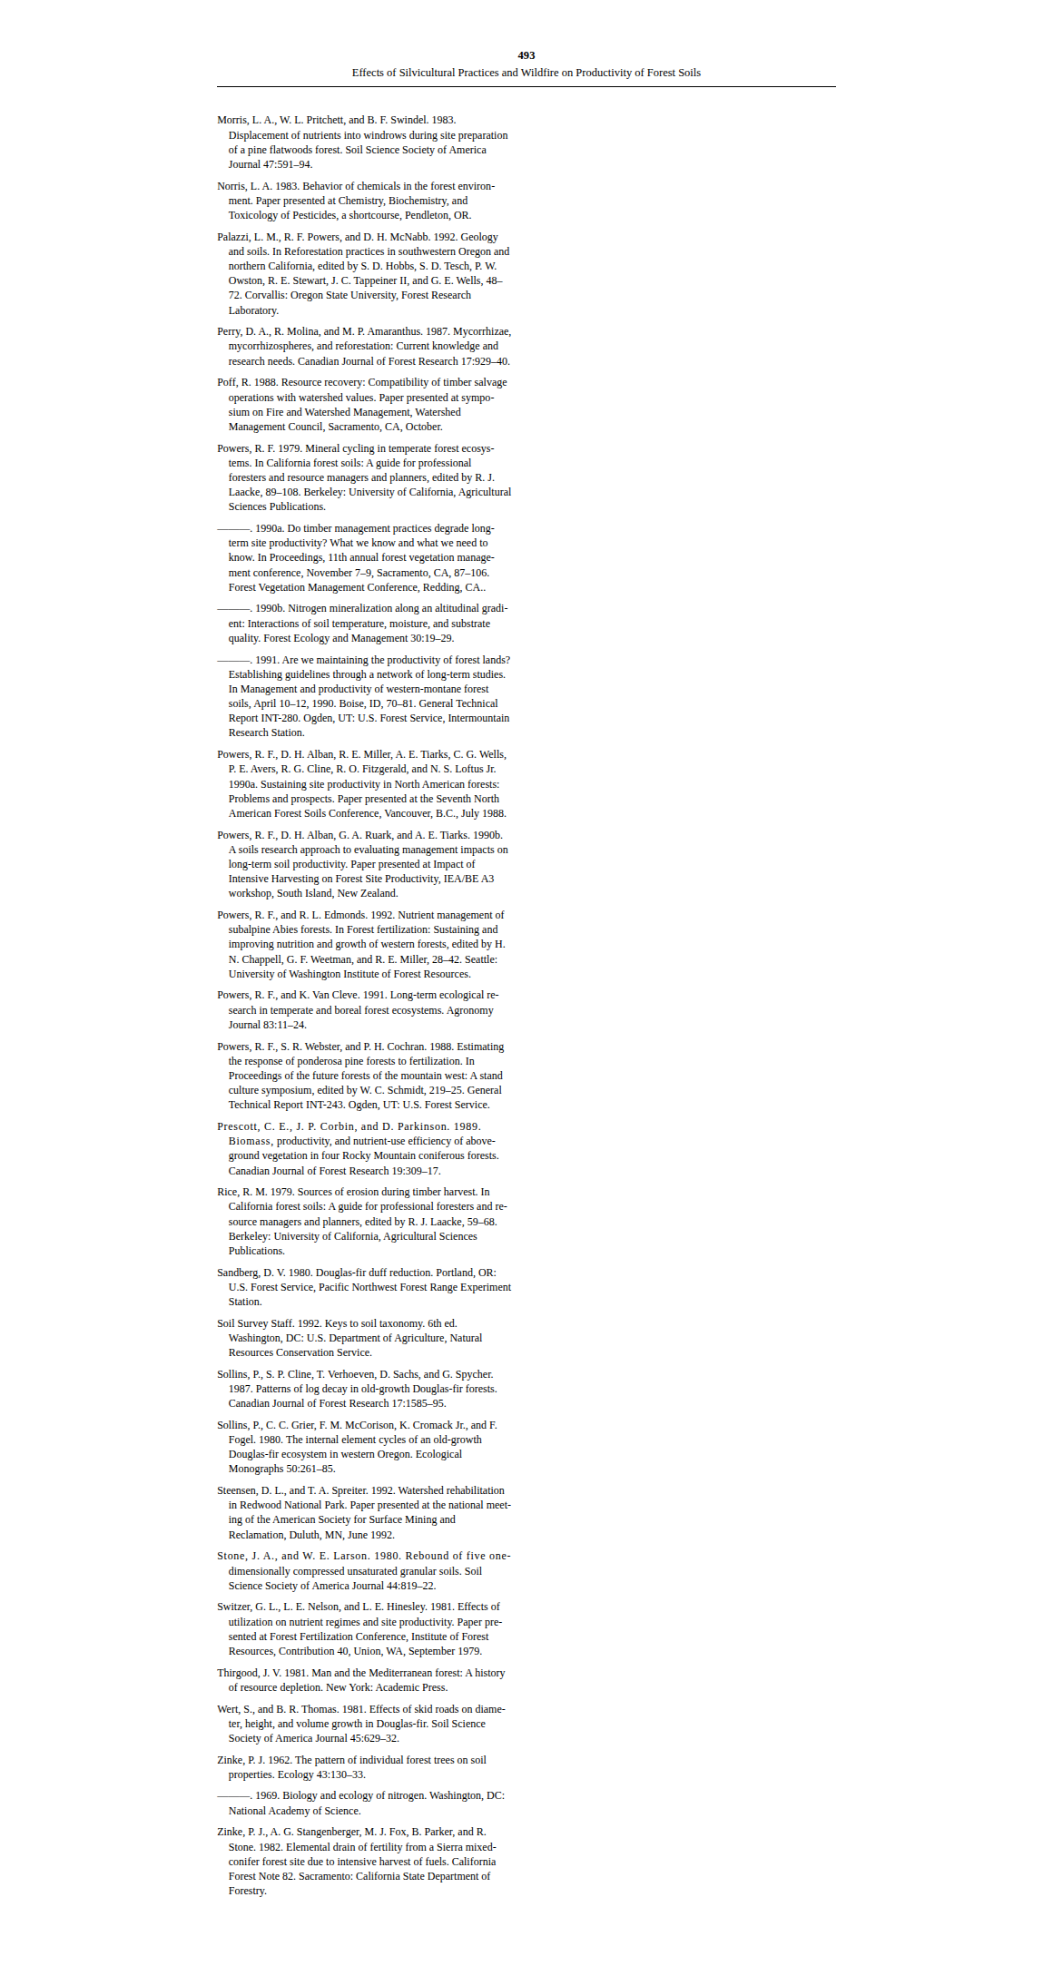493
Effects of Silvicultural Practices and Wildfire on Productivity of Forest Soils
Morris, L. A., W. L. Pritchett, and B. F. Swindel. 1983. Displacement of nutrients into windrows during site preparation of a pine flatwoods forest. Soil Science Society of America Journal 47:591–94.
Norris, L. A. 1983. Behavior of chemicals in the forest environment. Paper presented at Chemistry, Biochemistry, and Toxicology of Pesticides, a shortcourse, Pendleton, OR.
Palazzi, L. M., R. F. Powers, and D. H. McNabb. 1992. Geology and soils. In Reforestation practices in southwestern Oregon and northern California, edited by S. D. Hobbs, S. D. Tesch, P. W. Owston, R. E. Stewart, J. C. Tappeiner II, and G. E. Wells, 48–72. Corvallis: Oregon State University, Forest Research Laboratory.
Perry, D. A., R. Molina, and M. P. Amaranthus. 1987. Mycorrhizae, mycorrhizospheres, and reforestation: Current knowledge and research needs. Canadian Journal of Forest Research 17:929–40.
Poff, R. 1988. Resource recovery: Compatibility of timber salvage operations with watershed values. Paper presented at symposium on Fire and Watershed Management, Watershed Management Council, Sacramento, CA, October.
Powers, R. F. 1979. Mineral cycling in temperate forest ecosystems. In California forest soils: A guide for professional foresters and resource managers and planners, edited by R. J. Laacke, 89–108. Berkeley: University of California, Agricultural Sciences Publications.
———. 1990a. Do timber management practices degrade long-term site productivity? What we know and what we need to know. In Proceedings, 11th annual forest vegetation management conference, November 7–9, Sacramento, CA, 87–106. Forest Vegetation Management Conference, Redding, CA..
———. 1990b. Nitrogen mineralization along an altitudinal gradient: Interactions of soil temperature, moisture, and substrate quality. Forest Ecology and Management 30:19–29.
———. 1991. Are we maintaining the productivity of forest lands? Establishing guidelines through a network of long-term studies. In Management and productivity of western-montane forest soils, April 10–12, 1990. Boise, ID, 70–81. General Technical Report INT-280. Ogden, UT: U.S. Forest Service, Intermountain Research Station.
Powers, R. F., D. H. Alban, R. E. Miller, A. E. Tiarks, C. G. Wells, P. E. Avers, R. G. Cline, R. O. Fitzgerald, and N. S. Loftus Jr. 1990a. Sustaining site productivity in North American forests: Problems and prospects. Paper presented at the Seventh North American Forest Soils Conference, Vancouver, B.C., July 1988.
Powers, R. F., D. H. Alban, G. A. Ruark, and A. E. Tiarks. 1990b. A soils research approach to evaluating management impacts on long-term soil productivity. Paper presented at Impact of Intensive Harvesting on Forest Site Productivity, IEA/BE A3 workshop, South Island, New Zealand.
Powers, R. F., and R. L. Edmonds. 1992. Nutrient management of subalpine Abies forests. In Forest fertilization: Sustaining and improving nutrition and growth of western forests, edited by H. N. Chappell, G. F. Weetman, and R. E. Miller, 28–42. Seattle: University of Washington Institute of Forest Resources.
Powers, R. F., and K. Van Cleve. 1991. Long-term ecological research in temperate and boreal forest ecosystems. Agronomy Journal 83:11–24.
Powers, R. F., S. R. Webster, and P. H. Cochran. 1988. Estimating the response of ponderosa pine forests to fertilization. In Proceedings of the future forests of the mountain west: A stand culture symposium, edited by W. C. Schmidt, 219–25. General Technical Report INT-243. Ogden, UT: U.S. Forest Service.
Prescott, C. E., J. P. Corbin, and D. Parkinson. 1989. Biomass, productivity, and nutrient-use efficiency of aboveground vegetation in four Rocky Mountain coniferous forests. Canadian Journal of Forest Research 19:309–17.
Rice, R. M. 1979. Sources of erosion during timber harvest. In California forest soils: A guide for professional foresters and resource managers and planners, edited by R. J. Laacke, 59–68. Berkeley: University of California, Agricultural Sciences Publications.
Sandberg, D. V. 1980. Douglas-fir duff reduction. Portland, OR: U.S. Forest Service, Pacific Northwest Forest Range Experiment Station.
Soil Survey Staff. 1992. Keys to soil taxonomy. 6th ed. Washington, DC: U.S. Department of Agriculture, Natural Resources Conservation Service.
Sollins, P., S. P. Cline, T. Verhoeven, D. Sachs, and G. Spycher. 1987. Patterns of log decay in old-growth Douglas-fir forests. Canadian Journal of Forest Research 17:1585–95.
Sollins, P., C. C. Grier, F. M. McCorison, K. Cromack Jr., and F. Fogel. 1980. The internal element cycles of an old-growth Douglas-fir ecosystem in western Oregon. Ecological Monographs 50:261–85.
Steensen, D. L., and T. A. Spreiter. 1992. Watershed rehabilitation in Redwood National Park. Paper presented at the national meeting of the American Society for Surface Mining and Reclamation, Duluth, MN, June 1992.
Stone, J. A., and W. E. Larson. 1980. Rebound of five one-dimensionally compressed unsaturated granular soils. Soil Science Society of America Journal 44:819–22.
Switzer, G. L., L. E. Nelson, and L. E. Hinesley. 1981. Effects of utilization on nutrient regimes and site productivity. Paper presented at Forest Fertilization Conference, Institute of Forest Resources, Contribution 40, Union, WA, September 1979.
Thirgood, J. V. 1981. Man and the Mediterranean forest: A history of resource depletion. New York: Academic Press.
Wert, S., and B. R. Thomas. 1981. Effects of skid roads on diameter, height, and volume growth in Douglas-fir. Soil Science Society of America Journal 45:629–32.
Zinke, P. J. 1962. The pattern of individual forest trees on soil properties. Ecology 43:130–33.
———. 1969. Biology and ecology of nitrogen. Washington, DC: National Academy of Science.
Zinke, P. J., A. G. Stangenberger, M. J. Fox, B. Parker, and R. Stone. 1982. Elemental drain of fertility from a Sierra mixed-conifer forest site due to intensive harvest of fuels. California Forest Note 82. Sacramento: California State Department of Forestry.